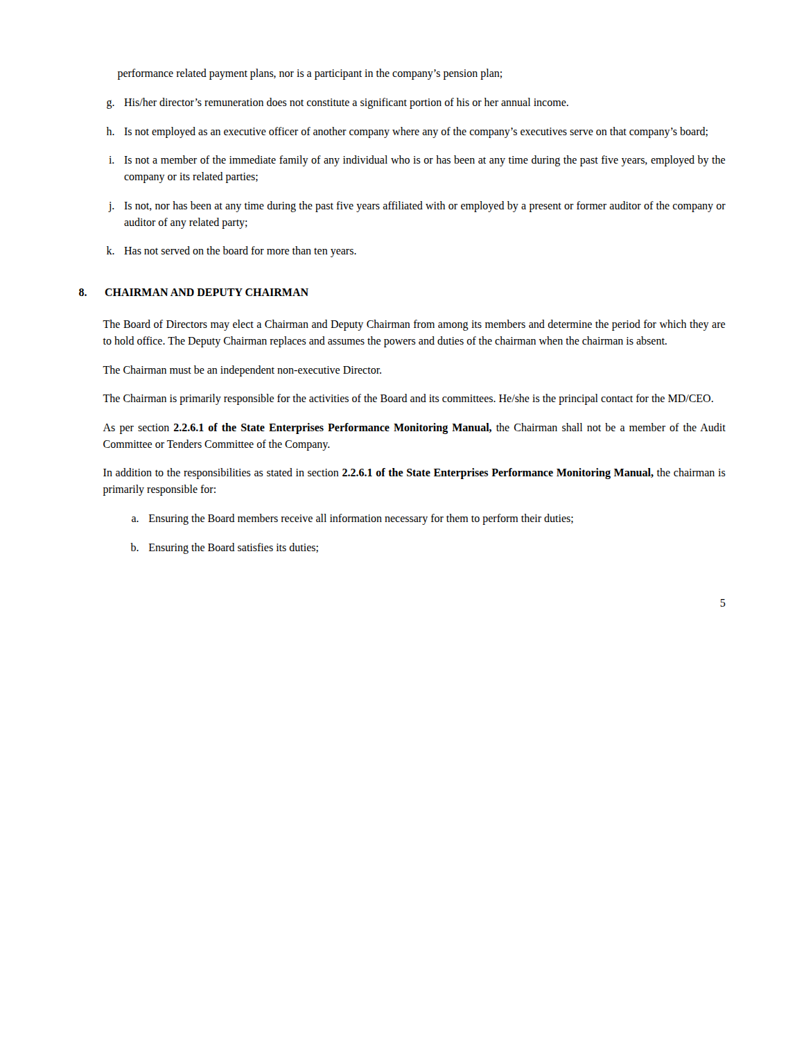performance related payment plans, nor is a participant in the company’s pension plan;
His/her director’s remuneration does not constitute a significant portion of his or her annual income.
Is not employed as an executive officer of another company where any of the company’s executives serve on that company’s board;
Is not a member of the immediate family of any individual who is or has been at any time during the past five years, employed by the company or its related parties;
Is not, nor has been at any time during the past five years affiliated with or employed by a present or former auditor of the company or auditor of any related party;
Has not served on the board for more than ten years.
8. CHAIRMAN AND DEPUTY CHAIRMAN
The Board of Directors may elect a Chairman and Deputy Chairman from among its members and determine the period for which they are to hold office. The Deputy Chairman replaces and assumes the powers and duties of the chairman when the chairman is absent.
The Chairman must be an independent non-executive Director.
The Chairman is primarily responsible for the activities of the Board and its committees. He/she is the principal contact for the MD/CEO.
As per section 2.2.6.1 of the State Enterprises Performance Monitoring Manual, the Chairman shall not be a member of the Audit Committee or Tenders Committee of the Company.
In addition to the responsibilities as stated in section 2.2.6.1 of the State Enterprises Performance Monitoring Manual, the chairman is primarily responsible for:
Ensuring the Board members receive all information necessary for them to perform their duties;
Ensuring the Board satisfies its duties;
5